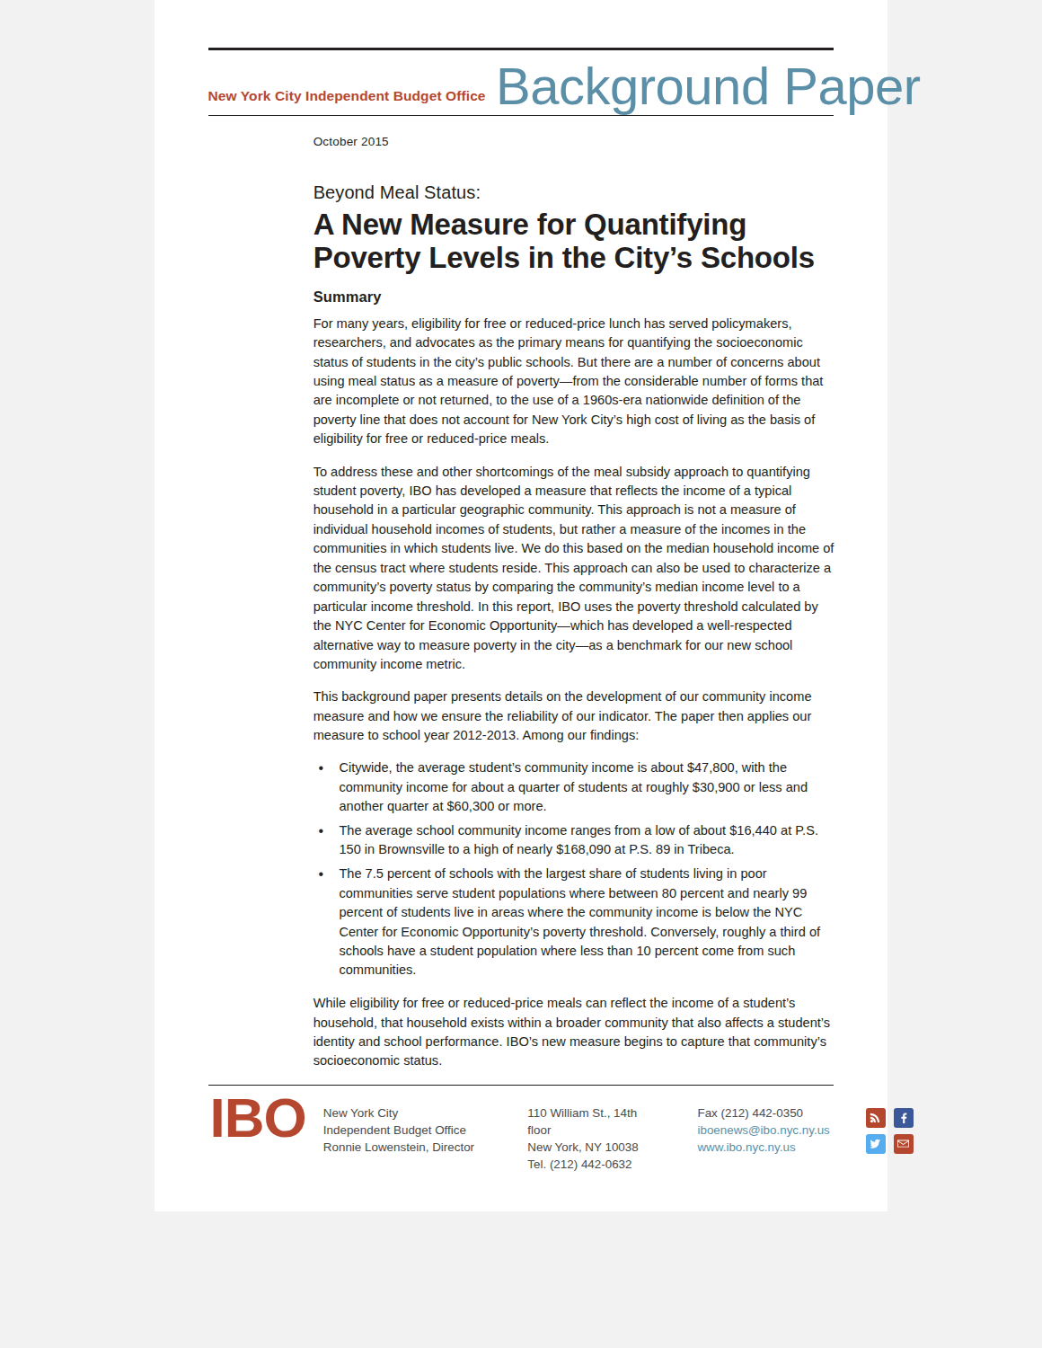New York City Independent Budget Office
Background Paper
October 2015
Beyond Meal Status:
A New Measure for Quantifying Poverty Levels in the City’s Schools
Summary
For many years, eligibility for free or reduced-price lunch has served policymakers, researchers, and advocates as the primary means for quantifying the socioeconomic status of students in the city’s public schools. But there are a number of concerns about using meal status as a measure of poverty—from the considerable number of forms that are incomplete or not returned, to the use of a 1960s-era nationwide definition of the poverty line that does not account for New York City’s high cost of living as the basis of eligibility for free or reduced-price meals.
To address these and other shortcomings of the meal subsidy approach to quantifying student poverty, IBO has developed a measure that reflects the income of a typical household in a particular geographic community. This approach is not a measure of individual household incomes of students, but rather a measure of the incomes in the communities in which students live. We do this based on the median household income of the census tract where students reside. This approach can also be used to characterize a community’s poverty status by comparing the community’s median income level to a particular income threshold. In this report, IBO uses the poverty threshold calculated by the NYC Center for Economic Opportunity—which has developed a well-respected alternative way to measure poverty in the city—as a benchmark for our new school community income metric.
This background paper presents details on the development of our community income measure and how we ensure the reliability of our indicator. The paper then applies our measure to school year 2012-2013. Among our findings:
Citywide, the average student’s community income is about $47,800, with the community income for about a quarter of students at roughly $30,900 or less and another quarter at $60,300 or more.
The average school community income ranges from a low of about $16,440 at P.S. 150 in Brownsville to a high of nearly $168,090 at P.S. 89 in Tribeca.
The 7.5 percent of schools with the largest share of students living in poor communities serve student populations where between 80 percent and nearly 99 percent of students live in areas where the community income is below the NYC Center for Economic Opportunity’s poverty threshold. Conversely, roughly a third of schools have a student population where less than 10 percent come from such communities.
While eligibility for free or reduced-price meals can reflect the income of a student’s household, that household exists within a broader community that also affects a student’s identity and school performance. IBO’s new measure begins to capture that community’s socioeconomic status.
IBO
New York City
Independent Budget Office
Ronnie Lowenstein, Director
110 William St., 14th floor
New York, NY 10038
Tel. (212) 442-0632
Fax (212) 442-0350
iboenews@ibo.nyc.ny.us
www.ibo.nyc.ny.us